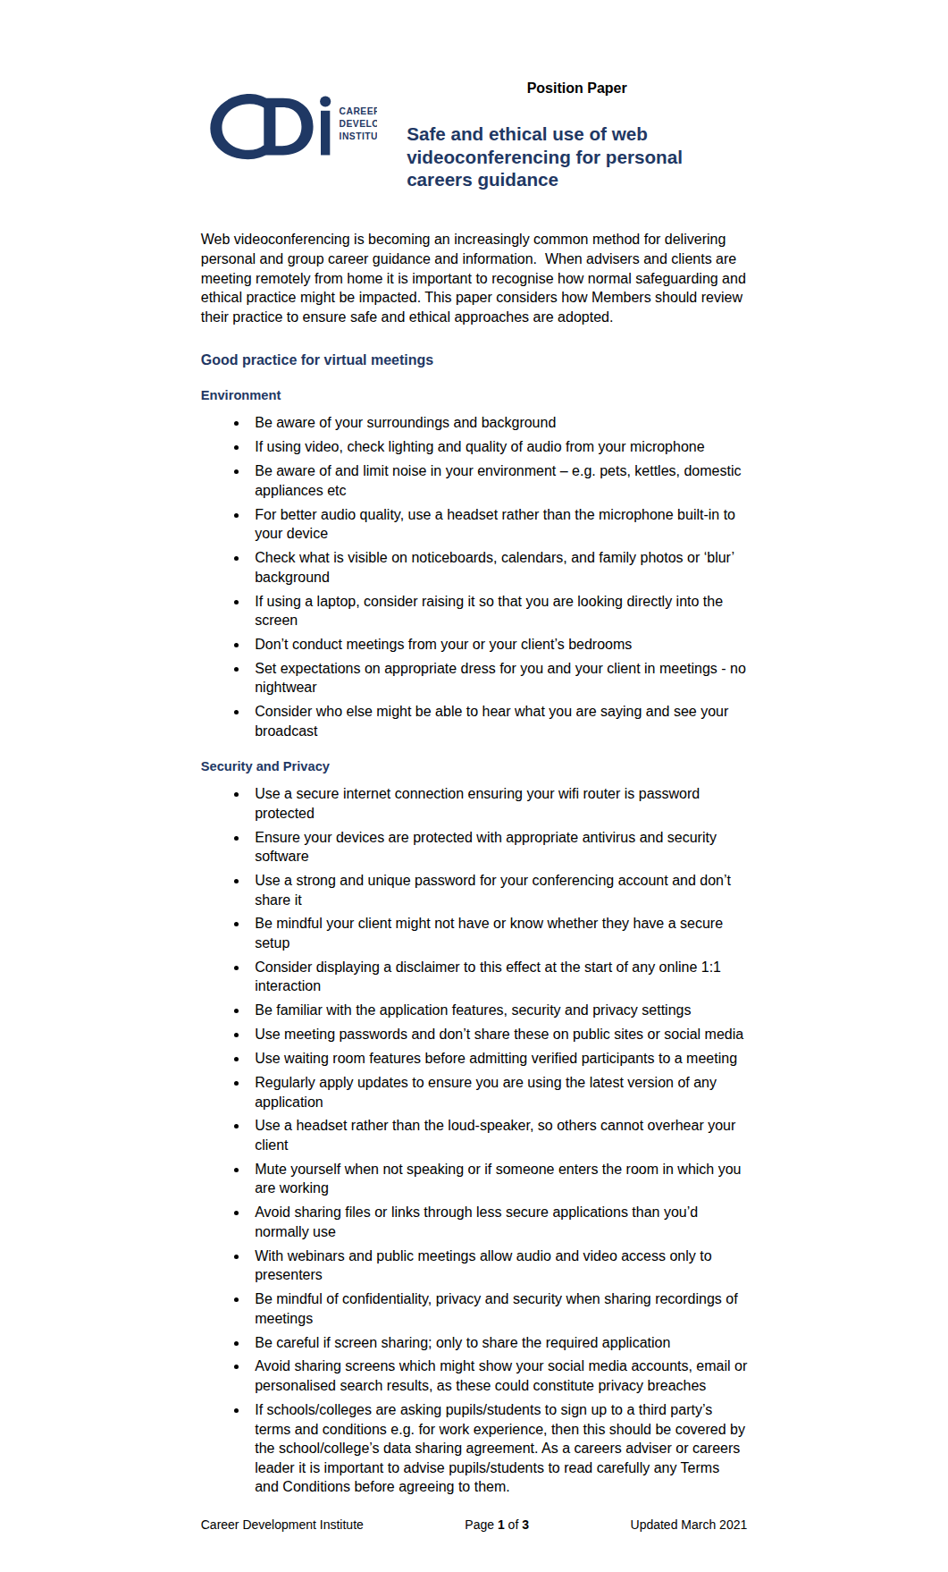Career Development Institute CAREER DEVELOPMENT INSTITUTE
Position Paper
Safe and ethical use of web videoconferencing for personal careers guidance
Web videoconferencing is becoming an increasingly common method for delivering personal and group career guidance and information. When advisers and clients are meeting remotely from home it is important to recognise how normal safeguarding and ethical practice might be impacted. This paper considers how Members should review their practice to ensure safe and ethical approaches are adopted.
Good practice for virtual meetings
Environment
Be aware of your surroundings and background
If using video, check lighting and quality of audio from your microphone
Be aware of and limit noise in your environment – e.g. pets, kettles, domestic appliances etc
For better audio quality, use a headset rather than the microphone built-in to your device
Check what is visible on noticeboards, calendars, and family photos or ‘blur’ background
If using a laptop, consider raising it so that you are looking directly into the screen
Don’t conduct meetings from your or your client’s bedrooms
Set expectations on appropriate dress for you and your client in meetings - no nightwear
Consider who else might be able to hear what you are saying and see your broadcast
Security and Privacy
Use a secure internet connection ensuring your wifi router is password protected
Ensure your devices are protected with appropriate antivirus and security software
Use a strong and unique password for your conferencing account and don’t share it
Be mindful your client might not have or know whether they have a secure setup
Consider displaying a disclaimer to this effect at the start of any online 1:1 interaction
Be familiar with the application features, security and privacy settings
Use meeting passwords and don’t share these on public sites or social media
Use waiting room features before admitting verified participants to a meeting
Regularly apply updates to ensure you are using the latest version of any application
Use a headset rather than the loud-speaker, so others cannot overhear your client
Mute yourself when not speaking or if someone enters the room in which you are working
Avoid sharing files or links through less secure applications than you’d normally use
With webinars and public meetings allow audio and video access only to presenters
Be mindful of confidentiality, privacy and security when sharing recordings of meetings
Be careful if screen sharing; only to share the required application
Avoid sharing screens which might show your social media accounts, email or personalised search results, as these could constitute privacy breaches
If schools/colleges are asking pupils/students to sign up to a third party’s terms and conditions e.g. for work experience, then this should be covered by the school/college’s data sharing agreement. As a careers adviser or careers leader it is important to advise pupils/students to read carefully any Terms and Conditions before agreeing to them.
Career Development Institute
Page 1 of 3
Updated March 2021